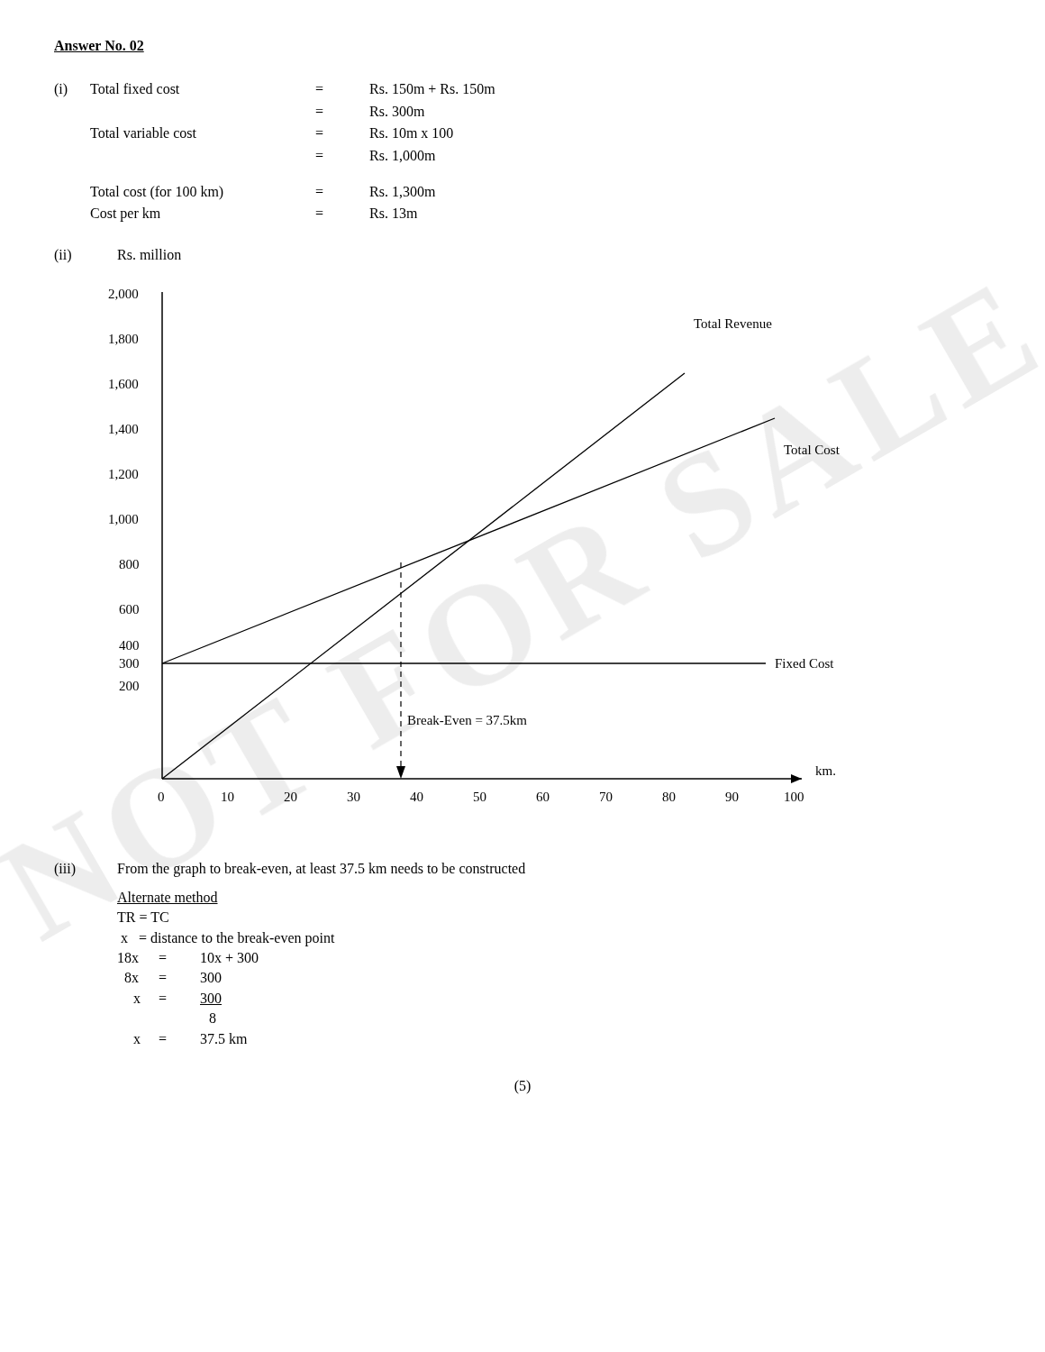NOT FOR SALE
Answer No. 02
| (i) | Total fixed cost | = | Rs. 150m + Rs. 150m |
| | | = | Rs. 300m |
| | Total variable cost | = | Rs. 10m x 100 |
| | | = | Rs. 1,000m |
| | Total cost (for 100 km) | = | Rs. 1,300m |
| | Cost per km | = | Rs. 13m |
(ii)
Rs. million
km. 2,000 1,800 1,600 1,400 1,200 1,000 800 600 400 300 200 0 10 20 30 40 50 60 70 80 90 100 Fixed Cost Total Cost Total Revenue Break-Even = 37.5km
(iii)
From the graph to break-even, at least 37.5 km needs to be constructed
Alternate method
TR = TC
x = distance to the break-even point
| 18x | = | 10x + 300 |
| 8x | = | 300 |
| x | = | 300 |
| | | 8 |
| x | = | 37.5 km |
(5)